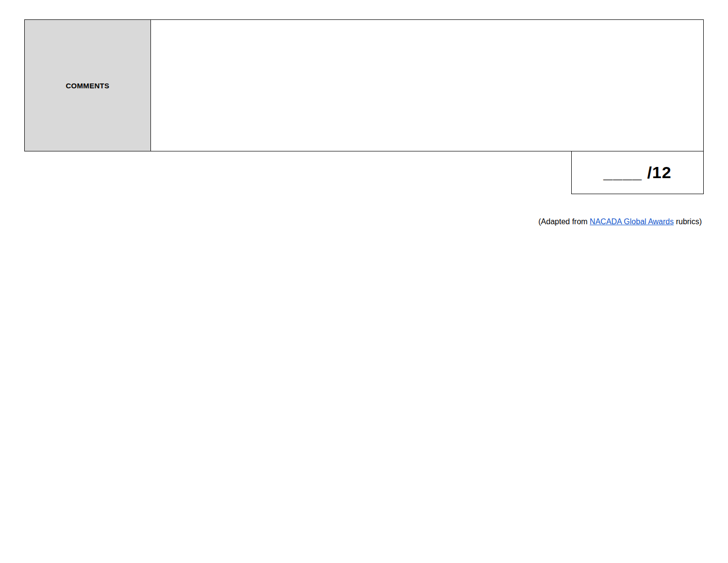| COMMENTS | |
____ /12
(Adapted from NACADA Global Awards rubrics)